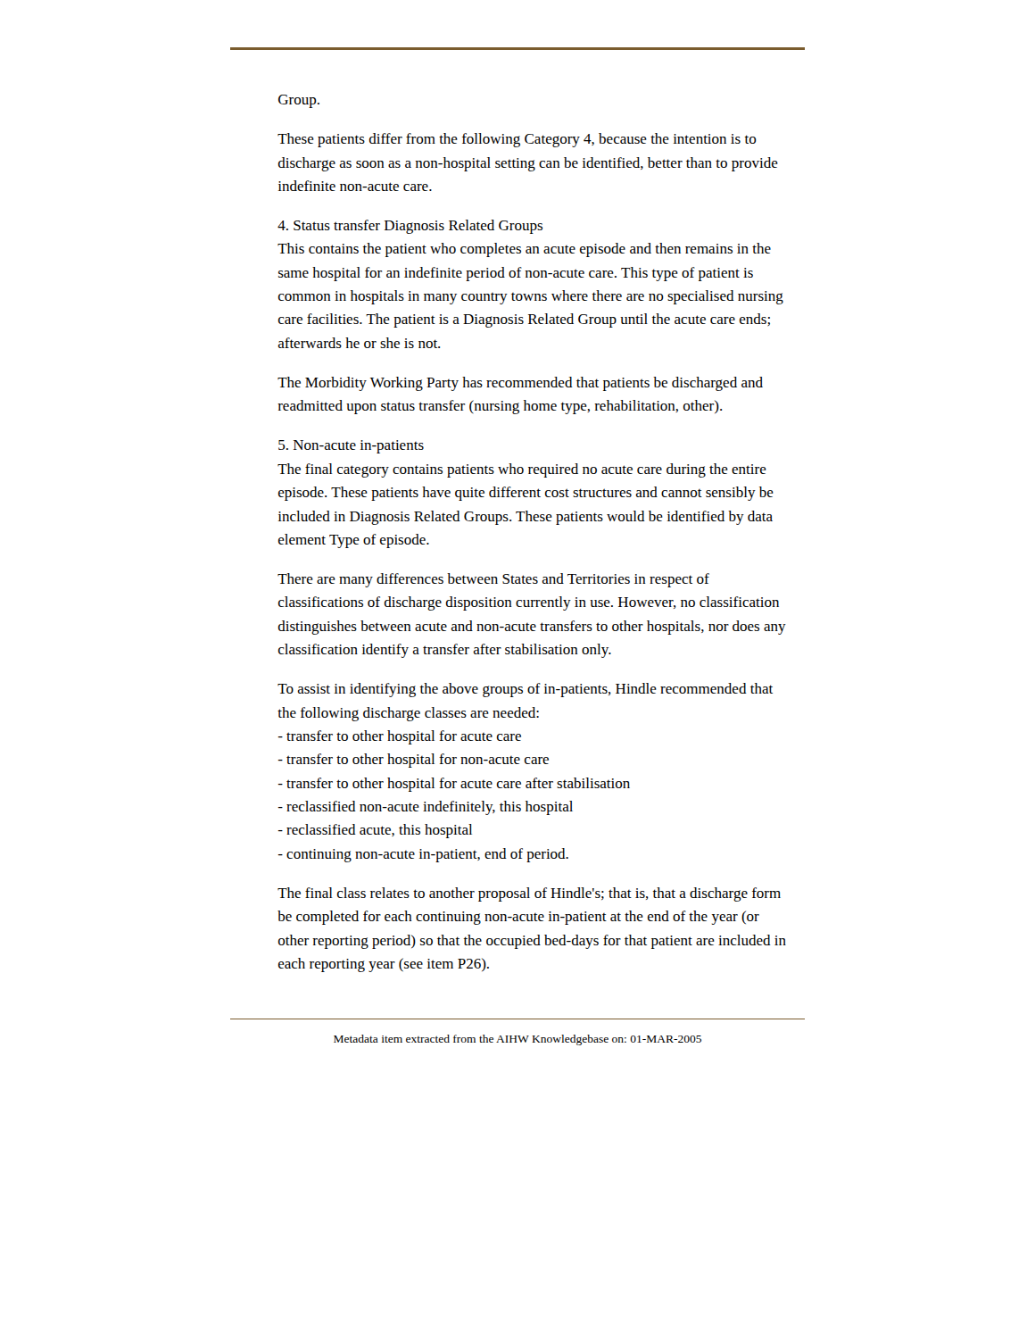Group.
These patients differ from the following Category 4, because the intention is to discharge as soon as a non-hospital setting can be identified, better than to provide indefinite non-acute care.
4. Status transfer Diagnosis Related Groups
This contains the patient who completes an acute episode and then remains in the same hospital for an indefinite period of non-acute care. This type of patient is common in hospitals in many country towns where there are no specialised nursing care facilities. The patient is a Diagnosis Related Group until the acute care ends; afterwards he or she is not.
The Morbidity Working Party has recommended that patients be discharged and readmitted upon status transfer (nursing home type, rehabilitation, other).
5. Non-acute in-patients
The final category contains patients who required no acute care during the entire episode. These patients have quite different cost structures and cannot sensibly be included in Diagnosis Related Groups. These patients would be identified by data element Type of episode.
There are many differences between States and Territories in respect of classifications of discharge disposition currently in use. However, no classification distinguishes between acute and non-acute transfers to other hospitals, nor does any classification identify a transfer after stabilisation only.
To assist in identifying the above groups of in-patients, Hindle recommended that the following discharge classes are needed:
- transfer to other hospital for acute care
- transfer to other hospital for non-acute care
- transfer to other hospital for acute care after stabilisation
- reclassified non-acute indefinitely, this hospital
- reclassified acute, this hospital
- continuing non-acute in-patient, end of period.
The final class relates to another proposal of Hindle's; that is, that a discharge form be completed for each continuing non-acute in-patient at the end of the year (or other reporting period) so that the occupied bed-days for that patient are included in each reporting year (see item P26).
Metadata item extracted from the AIHW Knowledgebase on: 01-MAR-2005